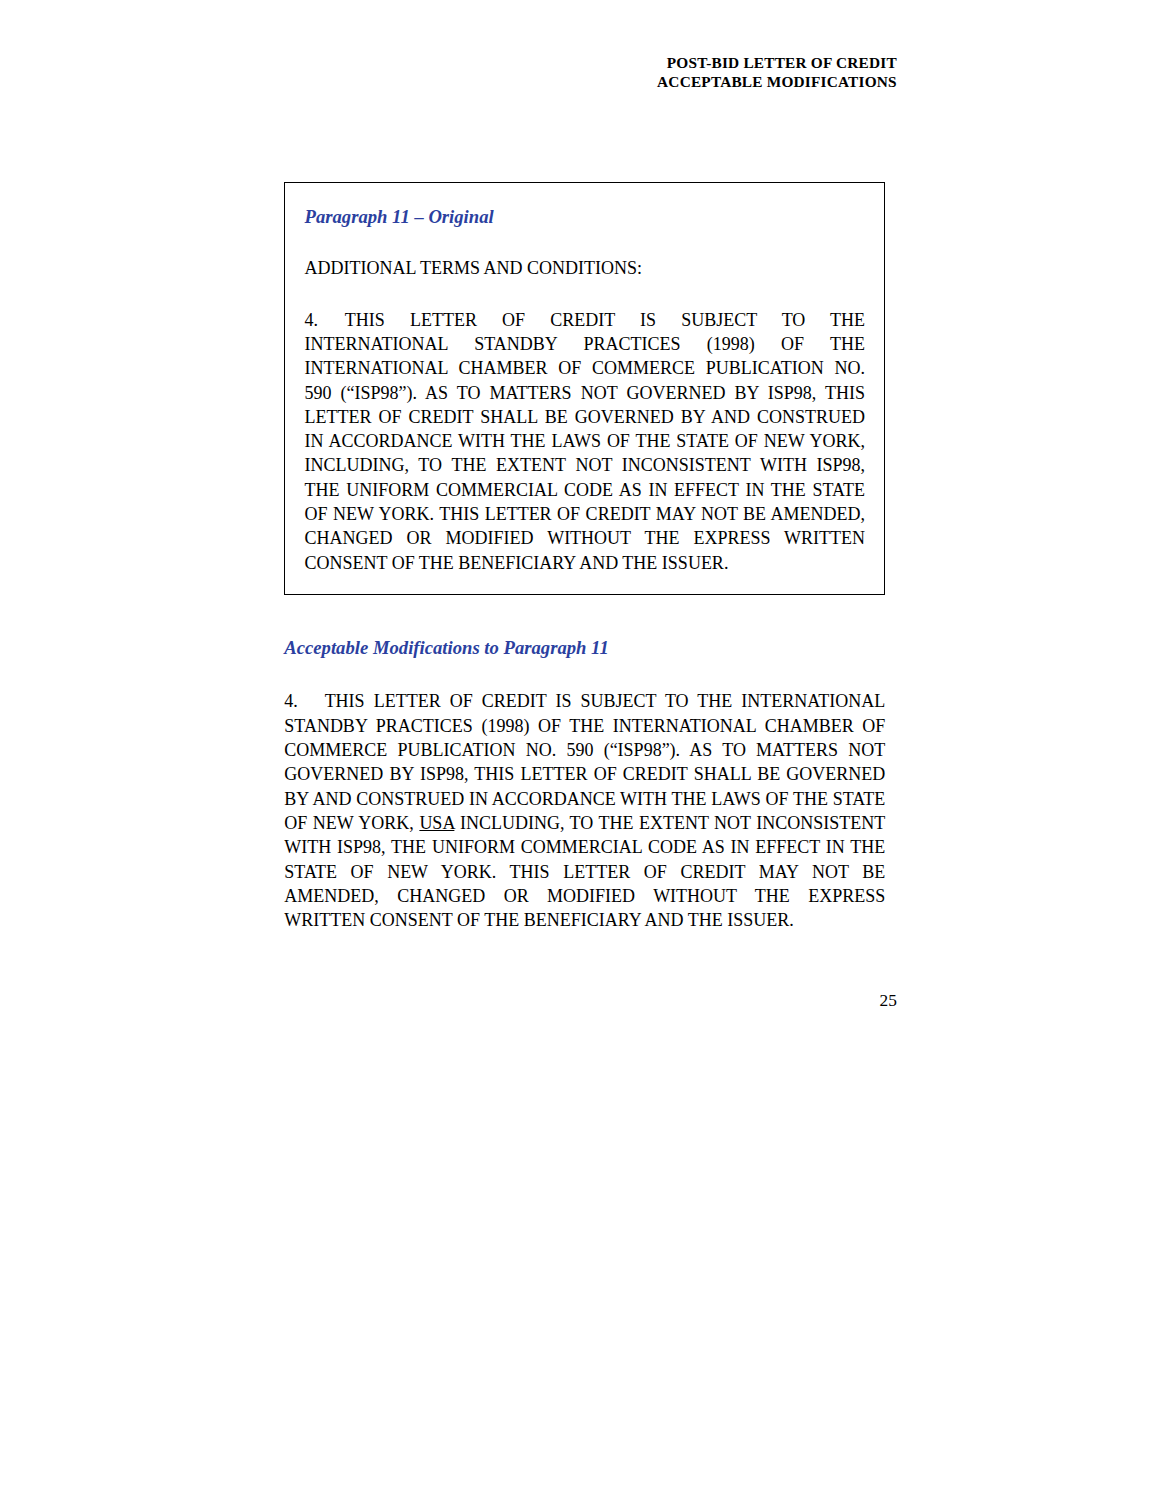POST-BID LETTER OF CREDIT ACCEPTABLE MODIFICATIONS
Paragraph 11 – Original
ADDITIONAL TERMS AND CONDITIONS:
4. THIS LETTER OF CREDIT IS SUBJECT TO THE INTERNATIONAL STANDBY PRACTICES (1998) OF THE INTERNATIONAL CHAMBER OF COMMERCE PUBLICATION NO. 590 (“ISP98”). AS TO MATTERS NOT GOVERNED BY ISP98, THIS LETTER OF CREDIT SHALL BE GOVERNED BY AND CONSTRUED IN ACCORDANCE WITH THE LAWS OF THE STATE OF NEW YORK, INCLUDING, TO THE EXTENT NOT INCONSISTENT WITH ISP98, THE UNIFORM COMMERCIAL CODE AS IN EFFECT IN THE STATE OF NEW YORK. THIS LETTER OF CREDIT MAY NOT BE AMENDED, CHANGED OR MODIFIED WITHOUT THE EXPRESS WRITTEN CONSENT OF THE BENEFICIARY AND THE ISSUER.
Acceptable Modifications to Paragraph 11
4. THIS LETTER OF CREDIT IS SUBJECT TO THE INTERNATIONAL STANDBY PRACTICES (1998) OF THE INTERNATIONAL CHAMBER OF COMMERCE PUBLICATION NO. 590 (“ISP98”). AS TO MATTERS NOT GOVERNED BY ISP98, THIS LETTER OF CREDIT SHALL BE GOVERNED BY AND CONSTRUED IN ACCORDANCE WITH THE LAWS OF THE STATE OF NEW YORK, USA INCLUDING, TO THE EXTENT NOT INCONSISTENT WITH ISP98, THE UNIFORM COMMERCIAL CODE AS IN EFFECT IN THE STATE OF NEW YORK. THIS LETTER OF CREDIT MAY NOT BE AMENDED, CHANGED OR MODIFIED WITHOUT THE EXPRESS WRITTEN CONSENT OF THE BENEFICIARY AND THE ISSUER.
25